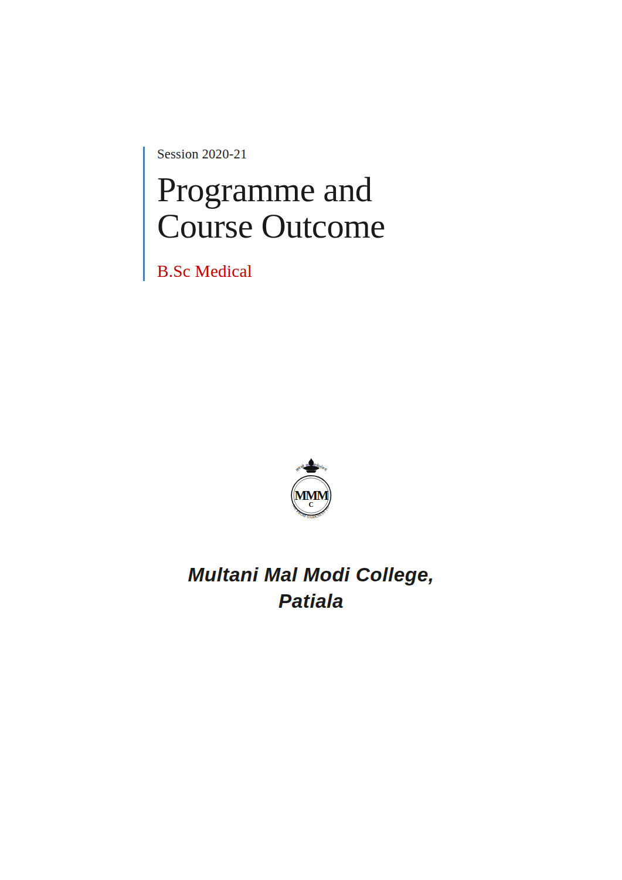Session 2020-21
Programme and
Course Outcome
B.Sc Medical
तमसो मा ज्योतिर्गमय MMM C LEAD ME FROM DARKNESS TO LIGHT
Multani Mal Modi College, Patiala